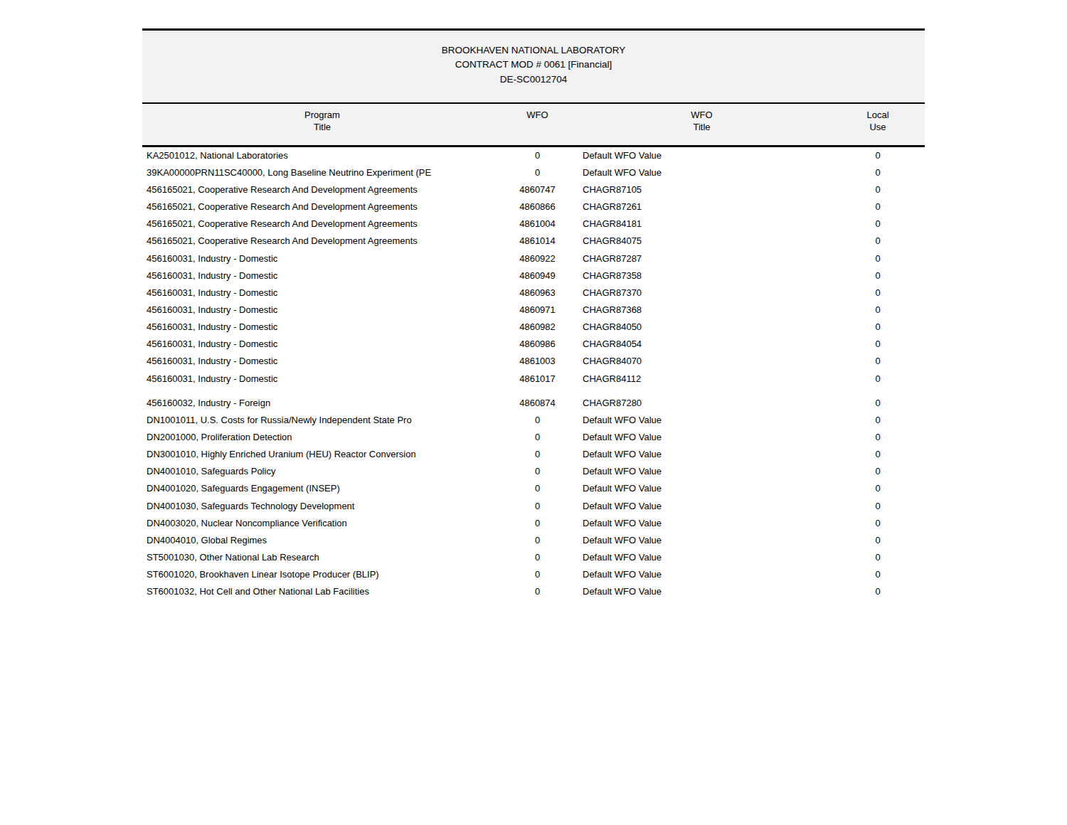BROOKHAVEN NATIONAL LABORATORY
CONTRACT MOD # 0061 [Financial]
DE-SC0012704
| Program Title | WFO | WFO Title | Local Use |
| --- | --- | --- | --- |
| KA2501012, National Laboratories | 0 | Default WFO Value | 0 |
| 39KA00000PRN11SC40000, Long Baseline Neutrino Experiment (PE | 0 | Default WFO Value | 0 |
| 456165021, Cooperative Research And Development Agreements | 4860747 | CHAGR87105 | 0 |
| 456165021, Cooperative Research And Development Agreements | 4860866 | CHAGR87261 | 0 |
| 456165021, Cooperative Research And Development Agreements | 4861004 | CHAGR84181 | 0 |
| 456165021, Cooperative Research And Development Agreements | 4861014 | CHAGR84075 | 0 |
| 456160031, Industry - Domestic | 4860922 | CHAGR87287 | 0 |
| 456160031, Industry - Domestic | 4860949 | CHAGR87358 | 0 |
| 456160031, Industry - Domestic | 4860963 | CHAGR87370 | 0 |
| 456160031, Industry - Domestic | 4860971 | CHAGR87368 | 0 |
| 456160031, Industry - Domestic | 4860982 | CHAGR84050 | 0 |
| 456160031, Industry - Domestic | 4860986 | CHAGR84054 | 0 |
| 456160031, Industry - Domestic | 4861003 | CHAGR84070 | 0 |
| 456160031, Industry - Domestic | 4861017 | CHAGR84112 | 0 |
| 456160032, Industry - Foreign | 4860874 | CHAGR87280 | 0 |
| DN1001011, U.S. Costs for Russia/Newly Independent State Pro | 0 | Default WFO Value | 0 |
| DN2001000, Proliferation Detection | 0 | Default WFO Value | 0 |
| DN3001010, Highly Enriched Uranium (HEU) Reactor Conversion | 0 | Default WFO Value | 0 |
| DN4001010, Safeguards Policy | 0 | Default WFO Value | 0 |
| DN4001020, Safeguards Engagement (INSEP) | 0 | Default WFO Value | 0 |
| DN4001030, Safeguards Technology Development | 0 | Default WFO Value | 0 |
| DN4003020, Nuclear Noncompliance Verification | 0 | Default WFO Value | 0 |
| DN4004010, Global Regimes | 0 | Default WFO Value | 0 |
| ST5001030, Other National Lab Research | 0 | Default WFO Value | 0 |
| ST6001020, Brookhaven Linear Isotope Producer (BLIP) | 0 | Default WFO Value | 0 |
| ST6001032, Hot Cell and Other National Lab Facilities | 0 | Default WFO Value | 0 |